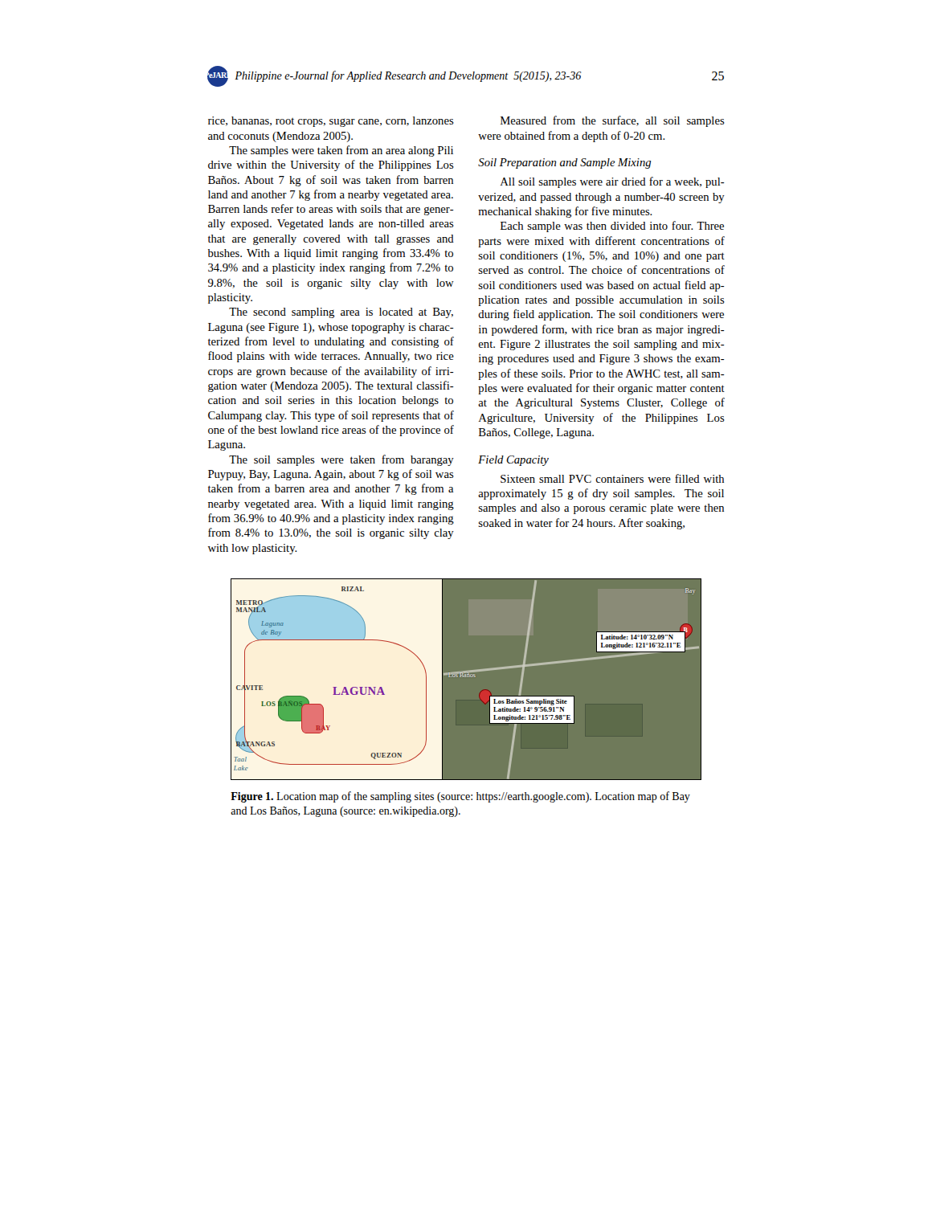PeJARD
Philippine e-Journal for Applied Research and Development 5(2015), 23-36
25
rice, bananas, root crops, sugar cane, corn, lanzones and coconuts (Mendoza 2005).
The samples were taken from an area along Pili drive within the University of the Philippines Los Baños. About 7 kg of soil was taken from barren land and another 7 kg from a nearby vegetated area. Barren lands refer to areas with soils that are generally exposed. Vegetated lands are non-tilled areas that are generally covered with tall grasses and bushes. With a liquid limit ranging from 33.4% to 34.9% and a plasticity index ranging from 7.2% to 9.8%, the soil is organic silty clay with low plasticity.
The second sampling area is located at Bay, Laguna (see Figure 1), whose topography is characterized from level to undulating and consisting of flood plains with wide terraces. Annually, two rice crops are grown because of the availability of irrigation water (Mendoza 2005). The textural classification and soil series in this location belongs to Calumpang clay. This type of soil represents that of one of the best lowland rice areas of the province of Laguna.
The soil samples were taken from barangay Puypuy, Bay, Laguna. Again, about 7 kg of soil was taken from a barren area and another 7 kg from a nearby vegetated area. With a liquid limit ranging from 36.9% to 40.9% and a plasticity index ranging from 8.4% to 13.0%, the soil is organic silty clay with low plasticity.
Measured from the surface, all soil samples were obtained from a depth of 0-20 cm.
Soil Preparation and Sample Mixing
All soil samples were air dried for a week, pulverized, and passed through a number-40 screen by mechanical shaking for five minutes.
Each sample was then divided into four. Three parts were mixed with different concentrations of soil conditioners (1%, 5%, and 10%) and one part served as control. The choice of concentrations of soil conditioners used was based on actual field application rates and possible accumulation in soils during field application. The soil conditioners were in powdered form, with rice bran as major ingredient. Figure 2 illustrates the soil sampling and mixing procedures used and Figure 3 shows the examples of these soils. Prior to the AWHC test, all samples were evaluated for their organic matter content at the Agricultural Systems Cluster, College of Agriculture, University of the Philippines Los Baños, College, Laguna.
Field Capacity
Sixteen small PVC containers were filled with approximately 15 g of dry soil samples. The soil samples and also a porous ceramic plate were then soaked in water for 24 hours. After soaking,
RIZAL
METRO
MANILA
Laguna
de Bay
CAVITE
LOS BAÑOS
LAGUNA
BAY
BATANGAS
Taal
Lake
QUEZON
Bay
Los Baños
B
Latitude: 14°10'32.09"N
Longitude: 121°16'32.11"E
Los Baños Sampling Site
Latitude: 14° 9'56.91"N
Longitude: 121°15'7.98"E
Figure 1. Location map of the sampling sites (source: https://earth.google.com). Location map of Bay and Los Baños, Laguna (source: en.wikipedia.org).